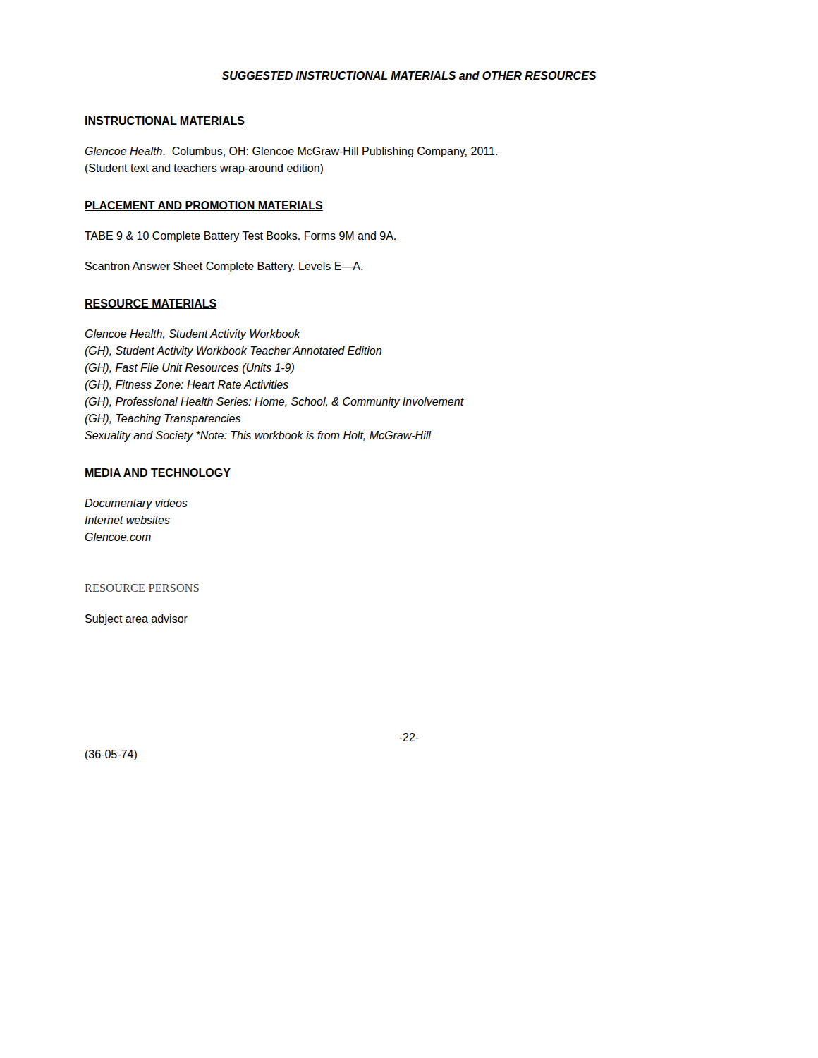SUGGESTED INSTRUCTIONAL MATERIALS and OTHER RESOURCES
INSTRUCTIONAL MATERIALS
Glencoe Health. Columbus, OH: Glencoe McGraw-Hill Publishing Company, 2011.
(Student text and teachers wrap-around edition)
PLACEMENT AND PROMOTION MATERIALS
TABE 9 & 10 Complete Battery Test Books. Forms 9M and 9A.
Scantron Answer Sheet Complete Battery. Levels E—A.
RESOURCE MATERIALS
Glencoe Health, Student Activity Workbook
(GH), Student Activity Workbook Teacher Annotated Edition
(GH), Fast File Unit Resources (Units 1-9)
(GH), Fitness Zone: Heart Rate Activities
(GH), Professional Health Series: Home, School, & Community Involvement
(GH), Teaching Transparencies
Sexuality and Society *Note: This workbook is from Holt, McGraw-Hill
MEDIA AND TECHNOLOGY
Documentary videos
Internet websites
Glencoe.com
RESOURCE PERSONS
Subject area advisor
-22-
(36-05-74)